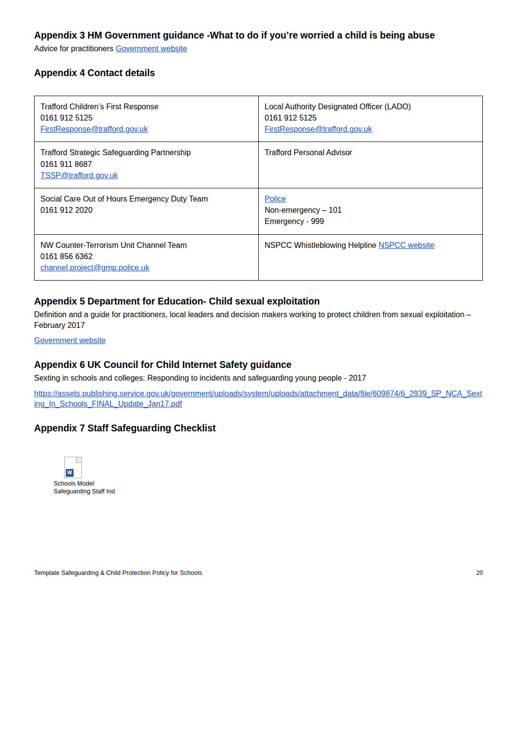Appendix 3 HM Government guidance -What to do if you’re worried a child is being abuse
Advice for practitioners Government website
Appendix 4 Contact details
| Trafford Children’s First Response 0161 912 5125 FirstResponse@trafford.gov.uk | Local Authority Designated Officer (LADO) 0161 912 5125 FirstResponse@trafford.gov.uk |
| Trafford Strategic Safeguarding Partnership 0161 911 8687 TSSP@trafford.gov.uk | Trafford Personal Advisor |
| Social Care Out of Hours Emergency Duty Team 0161 912 2020 | Police Non-emergency – 101 Emergency - 999 |
| NW Counter-Terrorism Unit Channel Team 0161 856 6362 channel.project@gmp.police.uk | NSPCC Whistleblowing Helpline NSPCC website |
Appendix 5 Department for Education- Child sexual exploitation
Definition and a guide for practitioners, local leaders and decision makers working to protect children from sexual exploitation – February 2017
Government website
Appendix 6 UK Council for Child Internet Safety guidance
Sexting in schools and colleges: Responding to incidents and safeguarding young people - 2017
https://assets.publishing.service.gov.uk/government/uploads/system/uploads/attachment_data/file/609874/6_2939_SP_NCA_Sexting_In_Schools_FINAL_Update_Jan17.pdf
Appendix 7 Staff Safeguarding Checklist
W
Schools Model Safeguarding Staff Ind
Template Safeguarding & Child Protection Policy for Schools 20